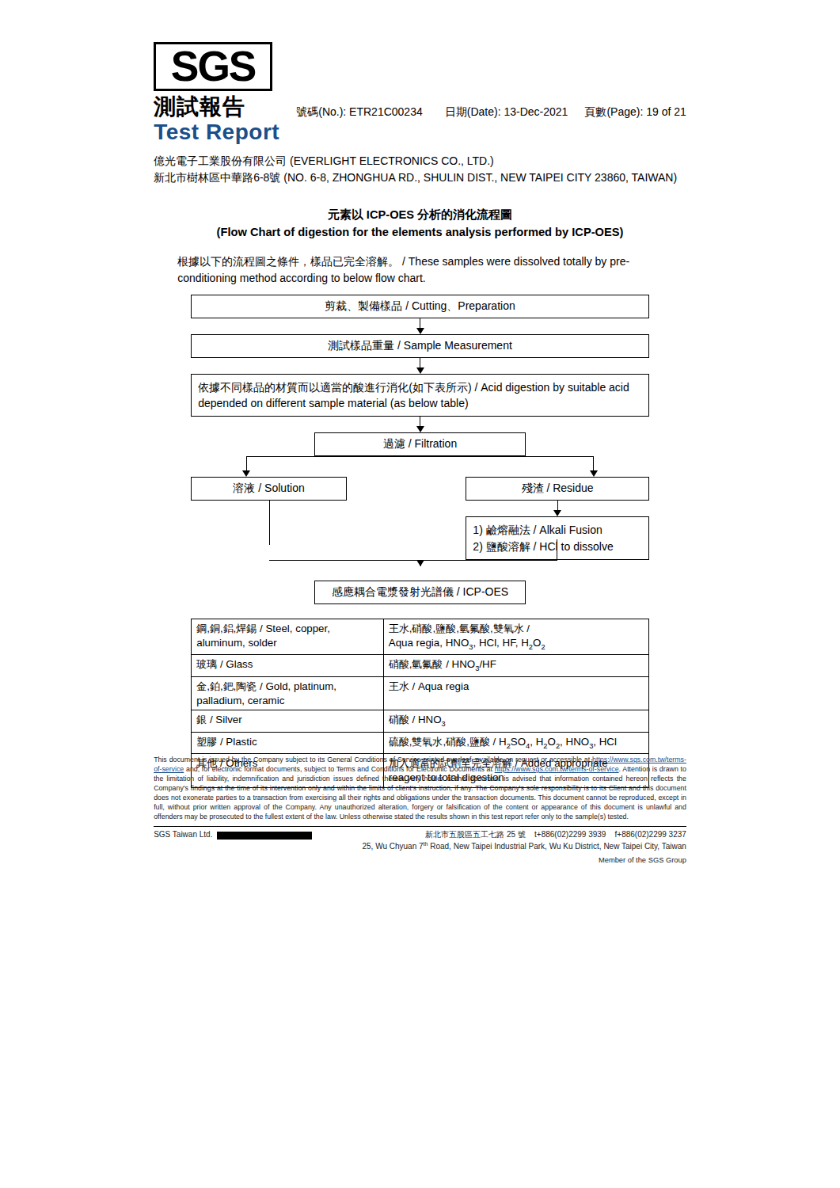SGS
測試報告
Test Report
號碼(No.): ETR21C00234 日期(Date): 13-Dec-2021
頁數(Page): 19 of 21
億光電子工業股份有限公司 (EVERLIGHT ELECTRONICS CO., LTD.)
新北市樹林區中華路6-8號 (NO. 6-8, ZHONGHUA RD., SHULIN DIST., NEW TAIPEI CITY 23860, TAIWAN)
元素以 ICP-OES 分析的消化流程圖
(Flow Chart of digestion for the elements analysis performed by ICP-OES)
根據以下的流程圖之條件，樣品已完全溶解。 / These samples were dissolved totally by pre-conditioning method according to below flow chart.
剪裁、製備樣品 / Cutting、Preparation
測試樣品重量 / Sample Measurement
依據不同樣品的材質而以適當的酸進行消化(如下表所示) / Acid digestion by suitable acid depended on different sample material (as below table)
過濾 / Filtration
溶液 / Solution
殘渣 / Residue
1) 鹼熔融法 / Alkali Fusion
2) 鹽酸溶解 / HCl to dissolve
感應耦合電漿發射光譜儀 / ICP-OES
| 鋼,銅,鋁,焊錫 / Steel, copper, aluminum, solder | 王水,硝酸,鹽酸,氫氟酸,雙氧水 / Aqua regia, HNO 3 , HCl, HF, H 2 O 2 |
| 玻璃 / Glass | 硝酸,氫氟酸 / HNO 3 /HF |
| 金,鉑,鈀,陶瓷 / Gold, platinum, palladium, ceramic | 王水 / Aqua regia |
| 銀 / Silver | 硝酸 / HNO 3 |
| 塑膠 / Plastic | 硫酸,雙氧水,硝酸,鹽酸 / H 2 SO 4 , H 2 O 2 , HNO 3 , HCl |
| 其他 / Others | 加入適當的試劑至完全溶解 / Added appropriate reagent to total digestion |
This document is issued by the Company subject to its General Conditions of Service printed overleaf, available on request or accessible at https://www.sgs.com.tw/terms-of-service and, for electronic format documents, subject to Terms and Conditions for Electronic Documents at https://www.sgs.com.tw/terms-of-service. Attention is drawn to the limitation of liability, indemnification and jurisdiction issues defined therein. Any holder of this document is advised that information contained hereon reflects the Company's findings at the time of its intervention only and within the limits of client's instruction, if any. The Company's sole responsibility is to its Client and this document does not exonerate parties to a transaction from exercising all their rights and obligations under the transaction documents. This document cannot be reproduced, except in full, without prior written approval of the Company. Any unauthorized alteration, forgery or falsification of the content or appearance of this document is unlawful and offenders may be prosecuted to the fullest extent of the law. Unless otherwise stated the results shown in this test report refer only to the sample(s) tested.
SGS Taiwan Ltd.
新北市五股區五工七路 25 號 t+886(02)2299 3939 f+886(02)2299 3237
25, Wu Chyuan 7th Road, New Taipei Industrial Park, Wu Ku District, New Taipei City, Taiwan
Member of the SGS Group